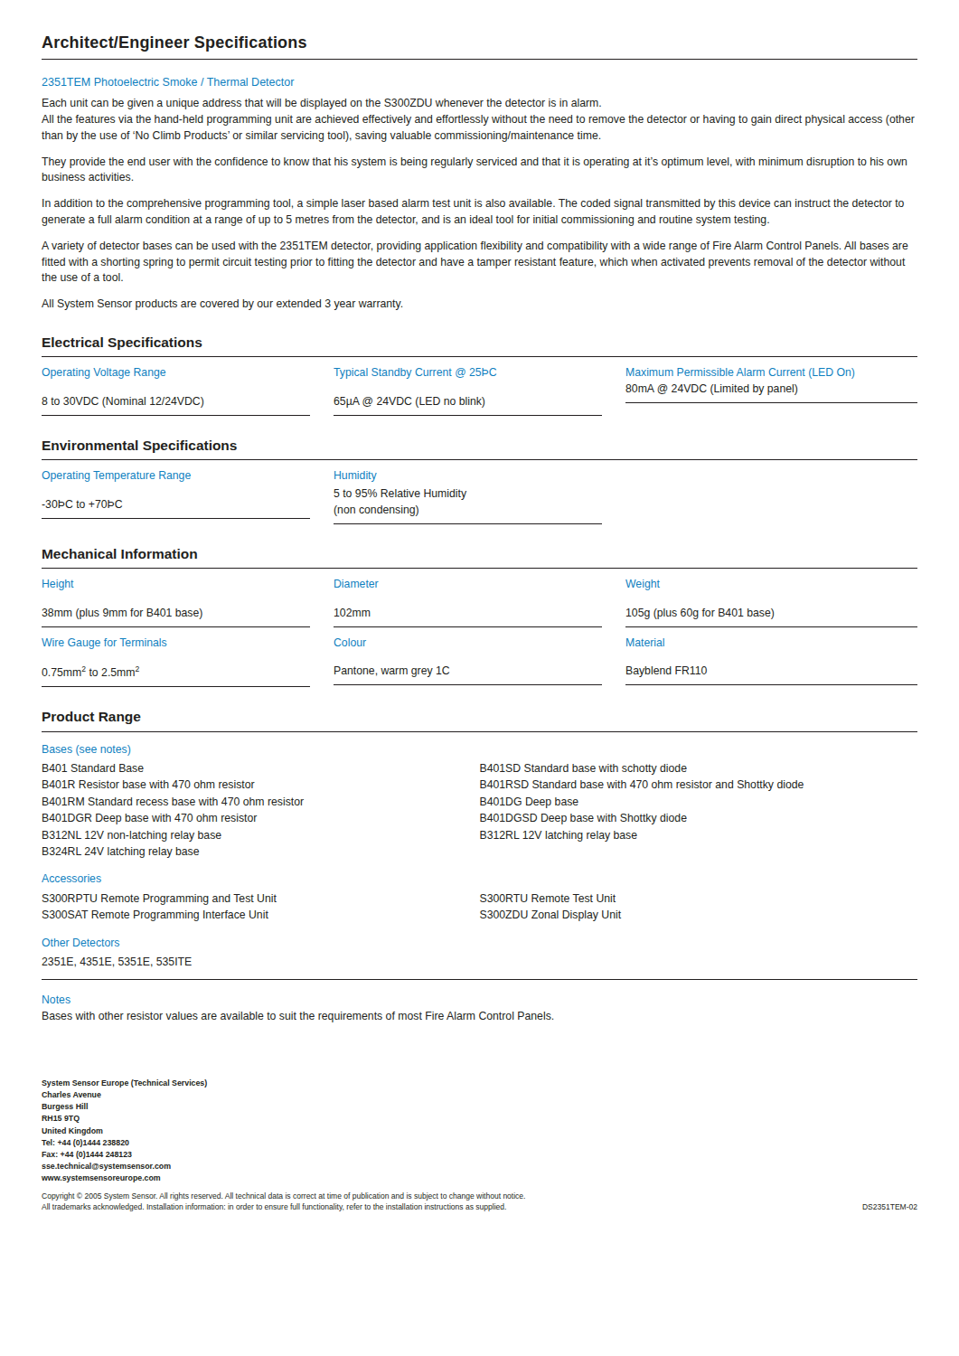Architect/Engineer Specifications
2351TEM Photoelectric Smoke / Thermal Detector
Each unit can be given a unique address that will be displayed on the S300ZDU whenever the detector is in alarm.
All the features via the hand-held programming unit are achieved effectively and effortlessly without the need to remove the detector or having to gain direct physical access (other than by the use of ‘No Climb Products’ or similar servicing tool), saving valuable commissioning/maintenance time.
They provide the end user with the confidence to know that his system is being regularly serviced and that it is operating at it’s optimum level, with minimum disruption to his own business activities.
In addition to the comprehensive programming tool, a simple laser based alarm test unit is also available. The coded signal transmitted by this device can instruct the detector to generate a full alarm condition at a range of up to 5 metres from the detector, and is an ideal tool for initial commissioning and routine system testing.
A variety of detector bases can be used with the 2351TEM detector, providing application flexibility and compatibility with a wide range of Fire Alarm Control Panels. All bases are fitted with a shorting spring to permit circuit testing prior to fitting the detector and have a tamper resistant feature, which when activated prevents removal of the detector without the use of a tool.
All System Sensor products are covered by our extended 3 year warranty.
Electrical Specifications
| Operating Voltage Range 8 to 30VDC (Nominal 12/24VDC) | Typical Standby Current @ 25ÞC 65µA @ 24VDC (LED no blink) | Maximum Permissible Alarm Current (LED On) 80mA @ 24VDC (Limited by panel) |
Environmental Specifications
| Operating Temperature Range -30ÞC to +70ÞC | Humidity 5 to 95% Relative Humidity (non condensing) | |
Mechanical Information
| Height 38mm (plus 9mm for B401 base) | Diameter 102mm | Weight 105g (plus 60g for B401 base) |
| Wire Gauge for Terminals 0.75mm 2 to 2.5mm 2 | Colour Pantone, warm grey 1C | Material Bayblend FR110 |
Product Range
| Bases (see notes) |
| B401 Standard Base | B401SD Standard base with schotty diode |
| B401R Resistor base with 470 ohm resistor | B401RSD Standard base with 470 ohm resistor and Shottky diode |
| B401RM Standard recess base with 470 ohm resistor | B401DG Deep base |
| B401DGR Deep base with 470 ohm resistor | B401DGSD Deep base with Shottky diode |
| B312NL 12V non-latching relay base | B312RL 12V latching relay base |
| B324RL 24V latching relay base | |
| Accessories |
| S300RPTU Remote Programming and Test Unit | S300RTU Remote Test Unit |
| S300SAT Remote Programming Interface Unit | S300ZDU Zonal Display Unit |
| Other Detectors |
| 2351E, 4351E, 5351E, 535ITE |
Notes
Bases with other resistor values are available to suit the requirements of most Fire Alarm Control Panels.
System Sensor Europe (Technical Services)
Charles Avenue
Burgess Hill
RH15 9TQ
United Kingdom
Tel: +44 (0)1444 238820
Fax: +44 (0)1444 248123
sse.technical@systemsensor.com
www.systemsensoreurope.com
Copyright © 2005 System Sensor. All rights reserved. All technical data is correct at time of publication and is subject to change without notice.
All trademarks acknowledged. Installation information: in order to ensure full functionality, refer to the installation instructions as supplied. DS2351TEM-02